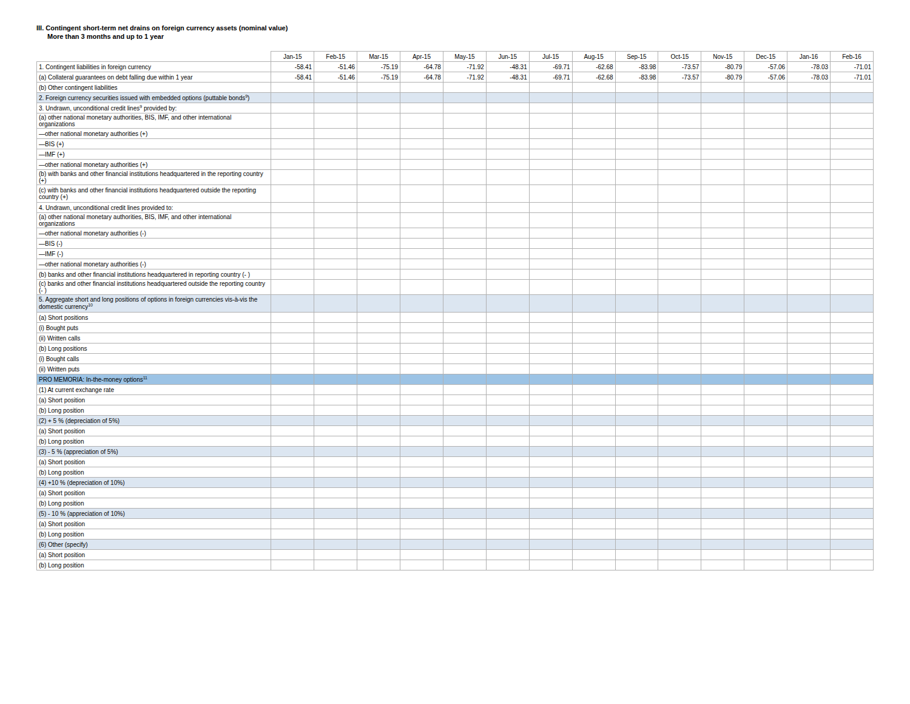III. Contingent short-term net drains on foreign currency assets (nominal value)
More than 3 months and up to 1 year
| | Jan-15 | Feb-15 | Mar-15 | Apr-15 | May-15 | Jun-15 | Jul-15 | Aug-15 | Sep-15 | Oct-15 | Nov-15 | Dec-15 | Jan-16 | Feb-16 |
| --- | --- | --- | --- | --- | --- | --- | --- | --- | --- | --- | --- | --- | --- | --- |
| 1. Contingent liabilities in foreign currency | -58.41 | -51.46 | -75.19 | -64.78 | -71.92 | -48.31 | -69.71 | -62.68 | -83.98 | -73.57 | -80.79 | -57.06 | -78.03 | -71.01 |
| (a) Collateral guarantees on debt falling due within 1 year | -58.41 | -51.46 | -75.19 | -64.78 | -71.92 | -48.31 | -69.71 | -62.68 | -83.98 | -73.57 | -80.79 | -57.06 | -78.03 | -71.01 |
| (b) Other contingent liabilities | | | | | | | | | | | | | | |
| 2. Foreign currency securities issued with embedded options (puttable bonds 9 ) | | | | | | | | | | | | | | |
| 3. Undrawn, unconditional credit lines 9 provided by: | | | | | | | | | | | | | | |
| (a) other national monetary authorities, BIS, IMF, and other international organizations | | | | | | | | | | | | | | |
| —other national monetary authorities (+) | | | | | | | | | | | | | | |
| —BIS (+) | | | | | | | | | | | | | | |
| —IMF (+) | | | | | | | | | | | | | | |
| —other national monetary authorities (+) | | | | | | | | | | | | | | |
| (b) with banks and other financial institutions headquartered in the reporting country (+) | | | | | | | | | | | | | | |
| (c) with banks and other financial institutions headquartered outside the reporting country (+) | | | | | | | | | | | | | | |
| 4. Undrawn, unconditional credit lines provided to: | | | | | | | | | | | | | | |
| (a) other national monetary authorities, BIS, IMF, and other international organizations | | | | | | | | | | | | | | |
| —other national monetary authorities (-) | | | | | | | | | | | | | | |
| —BIS (-) | | | | | | | | | | | | | | |
| —IMF (-) | | | | | | | | | | | | | | |
| —other national monetary authorities (-) | | | | | | | | | | | | | | |
| (b) banks and other financial institutions headquartered in reporting country (- ) | | | | | | | | | | | | | | |
| (c) banks and other financial institutions headquartered outside the reporting country (- ) | | | | | | | | | | | | | | |
| 5. Aggregate short and long positions of options in foreign currencies vis-à-vis the domestic currency 10 | | | | | | | | | | | | | | |
| (a) Short positions | | | | | | | | | | | | | | |
| (i) Bought puts | | | | | | | | | | | | | | |
| (ii) Written calls | | | | | | | | | | | | | | |
| (b) Long positions | | | | | | | | | | | | | | |
| (i) Bought calls | | | | | | | | | | | | | | |
| (ii) Written puts | | | | | | | | | | | | | | |
| PRO MEMORIA: In-the-money options 11 | | | | | | | | | | | | | | |
| (1) At current exchange rate | | | | | | | | | | | | | | |
| (a) Short position | | | | | | | | | | | | | | |
| (b) Long position | | | | | | | | | | | | | | |
| (2) + 5 % (depreciation of 5%) | | | | | | | | | | | | | | |
| (a) Short position | | | | | | | | | | | | | | |
| (b) Long position | | | | | | | | | | | | | | |
| (3) - 5 % (appreciation of 5%) | | | | | | | | | | | | | | |
| (a) Short position | | | | | | | | | | | | | | |
| (b) Long position | | | | | | | | | | | | | | |
| (4) +10 % (depreciation of 10%) | | | | | | | | | | | | | | |
| (a) Short position | | | | | | | | | | | | | | |
| (b) Long position | | | | | | | | | | | | | | |
| (5) - 10 % (appreciation of 10%) | | | | | | | | | | | | | | |
| (a) Short position | | | | | | | | | | | | | | |
| (b) Long position | | | | | | | | | | | | | | |
| (6) Other (specify) | | | | | | | | | | | | | | |
| (a) Short position | | | | | | | | | | | | | | |
| (b) Long position | | | | | | | | | | | | | | |